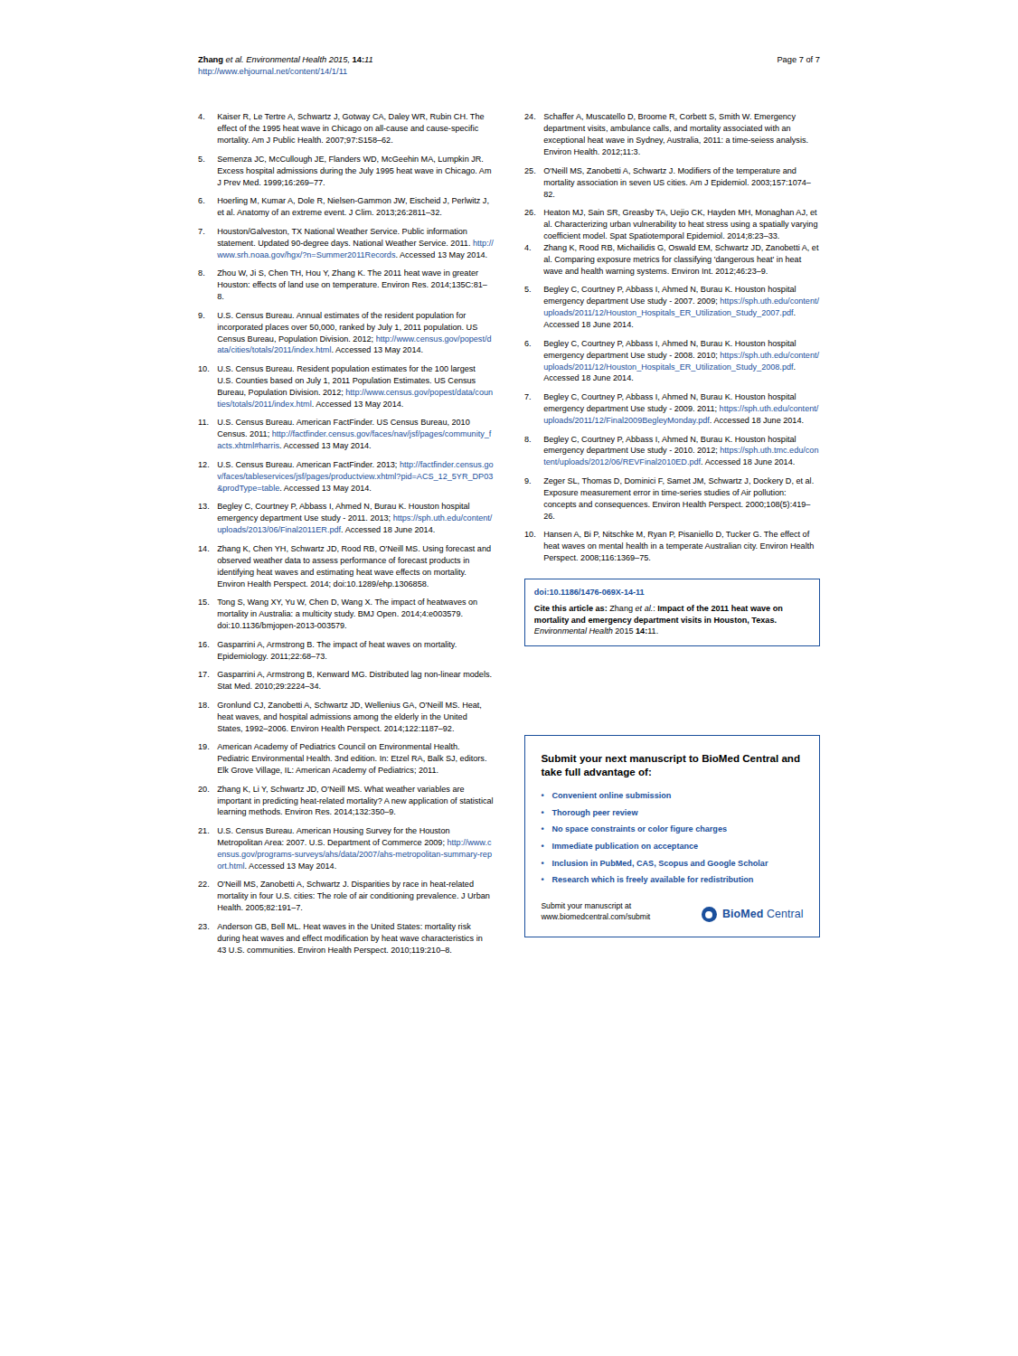Zhang et al. Environmental Health 2015, 14: 11
http://www.ehjournal.net/content/14/1/11
Page 7 of 7
Kaiser R, Le Tertre A, Schwartz J, Gotway CA, Daley WR, Rubin CH. The effect of the 1995 heat wave in Chicago on all-cause and cause-specific mortality. Am J Public Health. 2007;97:S158–62.
Semenza JC, McCullough JE, Flanders WD, McGeehin MA, Lumpkin JR. Excess hospital admissions during the July 1995 heat wave in Chicago. Am J Prev Med. 1999;16:269–77.
Hoerling M, Kumar A, Dole R, Nielsen-Gammon JW, Eischeid J, Perlwitz J, et al. Anatomy of an extreme event. J Clim. 2013;26:2811–32.
Houston/Galveston, TX National Weather Service. Public information statement. Updated 90-degree days. National Weather Service. 2011. http://www.srh.noaa.gov/hgx/?n=Summer2011Records. Accessed 13 May 2014.
Zhou W, Ji S, Chen TH, Hou Y, Zhang K. The 2011 heat wave in greater Houston: effects of land use on temperature. Environ Res. 2014;135C:81–8.
U.S. Census Bureau. Annual estimates of the resident population for incorporated places over 50,000, ranked by July 1, 2011 population. US Census Bureau, Population Division. 2012; http://www.census.gov/popest/data/cities/totals/2011/index.html. Accessed 13 May 2014.
U.S. Census Bureau. Resident population estimates for the 100 largest U.S. Counties based on July 1, 2011 Population Estimates. US Census Bureau, Population Division. 2012; http://www.census.gov/popest/data/counties/totals/2011/index.html. Accessed 13 May 2014.
U.S. Census Bureau. American FactFinder. US Census Bureau, 2010 Census. 2011; http://factfinder.census.gov/faces/nav/jsf/pages/community_facts.xhtml#harris. Accessed 13 May 2014.
U.S. Census Bureau. American FactFinder. 2013; http://factfinder.census.gov/faces/tableservices/jsf/pages/productview.xhtml?pid=ACS_12_5YR_DP03&prodType=table. Accessed 13 May 2014.
Begley C, Courtney P, Abbass I, Ahmed N, Burau K. Houston hospital emergency department Use study - 2011. 2013; https://sph.uth.edu/content/uploads/2013/06/Final2011ER.pdf. Accessed 18 June 2014.
Zhang K, Chen YH, Schwartz JD, Rood RB, O'Neill MS. Using forecast and observed weather data to assess performance of forecast products in identifying heat waves and estimating heat wave effects on mortality. Environ Health Perspect. 2014; doi:10.1289/ehp.1306858.
Tong S, Wang XY, Yu W, Chen D, Wang X. The impact of heatwaves on mortality in Australia: a multicity study. BMJ Open. 2014;4:e003579. doi:10.1136/bmjopen-2013-003579.
Gasparrini A, Armstrong B. The impact of heat waves on mortality. Epidemiology. 2011;22:68–73.
Gasparrini A, Armstrong B, Kenward MG. Distributed lag non-linear models. Stat Med. 2010;29:2224–34.
Gronlund CJ, Zanobetti A, Schwartz JD, Wellenius GA, O'Neill MS. Heat, heat waves, and hospital admissions among the elderly in the United States, 1992–2006. Environ Health Perspect. 2014;122:1187–92.
American Academy of Pediatrics Council on Environmental Health. Pediatric Environmental Health. 3nd edition. In: Etzel RA, Balk SJ, editors. Elk Grove Village, IL: American Academy of Pediatrics; 2011.
Zhang K, Li Y, Schwartz JD, O'Neill MS. What weather variables are important in predicting heat-related mortality? A new application of statistical learning methods. Environ Res. 2014;132:350–9.
U.S. Census Bureau. American Housing Survey for the Houston Metropolitan Area: 2007. U.S. Department of Commerce 2009; http://www.census.gov/programs-surveys/ahs/data/2007/ahs-metropolitan-summary-report.html. Accessed 13 May 2014.
O'Neill MS, Zanobetti A, Schwartz J. Disparities by race in heat-related mortality in four U.S. cities: The role of air conditioning prevalence. J Urban Health. 2005;82:191–7.
Anderson GB, Bell ML. Heat waves in the United States: mortality risk during heat waves and effect modification by heat wave characteristics in 43 U.S. communities. Environ Health Perspect. 2010;119:210–8.
Schaffer A, Muscatello D, Broome R, Corbett S, Smith W. Emergency department visits, ambulance calls, and mortality associated with an exceptional heat wave in Sydney, Australia, 2011: a time-seiess analysis. Environ Health. 2012;11:3.
O'Neill MS, Zanobetti A, Schwartz J. Modifiers of the temperature and mortality association in seven US cities. Am J Epidemiol. 2003;157:1074–82.
Heaton MJ, Sain SR, Greasby TA, Uejio CK, Hayden MH, Monaghan AJ, et al. Characterizing urban vulnerability to heat stress using a spatially varying coefficient model. Spat Spatiotemporal Epidemiol. 2014;8:23–33.
Zhang K, Rood RB, Michailidis G, Oswald EM, Schwartz JD, Zanobetti A, et al. Comparing exposure metrics for classifying 'dangerous heat' in heat wave and health warning systems. Environ Int. 2012;46:23–9.
Begley C, Courtney P, Abbass I, Ahmed N, Burau K. Houston hospital emergency department Use study - 2007. 2009; https://sph.uth.edu/content/uploads/2011/12/Houston_Hospitals_ER_Utilization_Study_2007.pdf. Accessed 18 June 2014.
Begley C, Courtney P, Abbass I, Ahmed N, Burau K. Houston hospital emergency department Use study - 2008. 2010; https://sph.uth.edu/content/uploads/2011/12/Houston_Hospitals_ER_Utilization_Study_2008.pdf. Accessed 18 June 2014.
Begley C, Courtney P, Abbass I, Ahmed N, Burau K. Houston hospital emergency department Use study - 2009. 2011; https://sph.uth.edu/content/uploads/2011/12/Final2009BegleyMonday.pdf. Accessed 18 June 2014.
Begley C, Courtney P, Abbass I, Ahmed N, Burau K. Houston hospital emergency department Use study - 2010. 2012; https://sph.uth.tmc.edu/content/uploads/2012/06/REVFinal2010ED.pdf. Accessed 18 June 2014.
Zeger SL, Thomas D, Dominici F, Samet JM, Schwartz J, Dockery D, et al. Exposure measurement error in time-series studies of Air pollution: concepts and consequences. Environ Health Perspect. 2000;108(5):419–26.
Hansen A, Bi P, Nitschke M, Ryan P, Pisaniello D, Tucker G. The effect of heat waves on mental health in a temperate Australian city. Environ Health Perspect. 2008;116:1369–75.
doi:10.1186/1476-069X-14-11
Cite this article as: Zhang et al.: Impact of the 2011 heat wave on mortality and emergency department visits in Houston, Texas. Environmental Health 2015 14: 11.
Submit your next manuscript to BioMed Central and take full advantage of:
Convenient online submission
Thorough peer review
No space constraints or color figure charges
Immediate publication on acceptance
Inclusion in PubMed, CAS, Scopus and Google Scholar
Research which is freely available for redistribution
Submit your manuscript at
www.biomedcentral.com/submit
BioMed Central